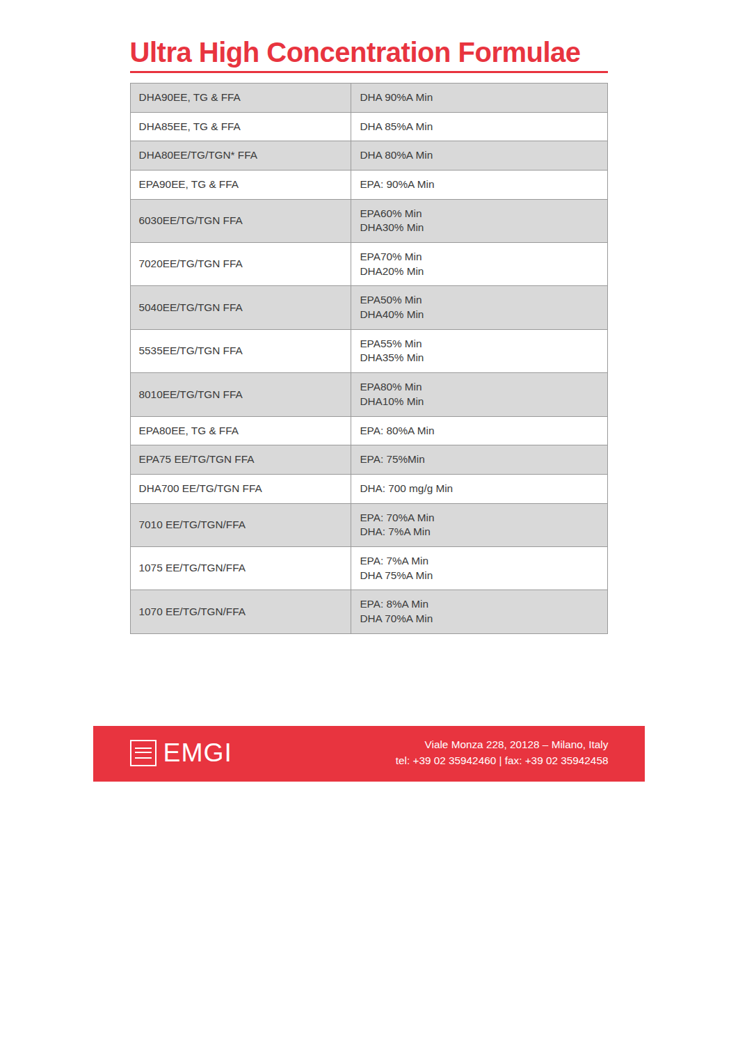Ultra High Concentration Formulae
| DHA90EE, TG & FFA | DHA 90%A Min |
| DHA85EE, TG & FFA | DHA 85%A Min |
| DHA80EE/TG/TGN* FFA | DHA 80%A Min |
| EPA90EE, TG & FFA | EPA: 90%A Min |
| 6030EE/TG/TGN FFA | EPA60% Min DHA30% Min |
| 7020EE/TG/TGN FFA | EPA70% Min DHA20% Min |
| 5040EE/TG/TGN FFA | EPA50% Min DHA40% Min |
| 5535EE/TG/TGN FFA | EPA55% Min DHA35% Min |
| 8010EE/TG/TGN FFA | EPA80% Min DHA10% Min |
| EPA80EE, TG & FFA | EPA: 80%A Min |
| EPA75 EE/TG/TGN FFA | EPA: 75%Min |
| DHA700 EE/TG/TGN FFA | DHA: 700 mg/g Min |
| 7010 EE/TG/TGN/FFA | EPA: 70%A Min DHA: 7%A Min |
| 1075 EE/TG/TGN/FFA | EPA: 7%A Min DHA 75%A Min |
| 1070 EE/TG/TGN/FFA | EPA: 8%A Min DHA 70%A Min |
EMGI
Viale Monza 228, 20128 – Milano, Italy
tel: +39 02 35942460 | fax: +39 02 35942458